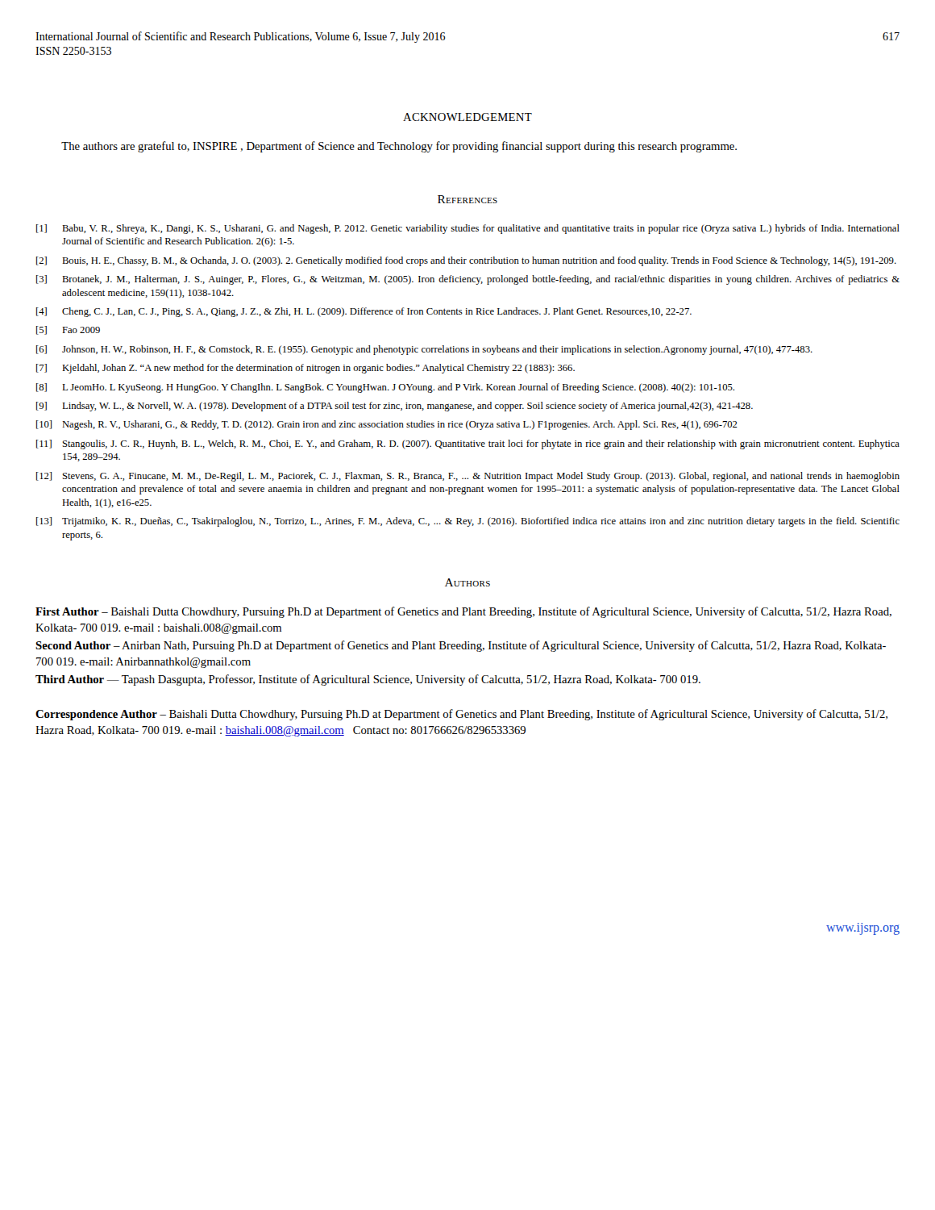International Journal of Scientific and Research Publications, Volume 6, Issue 7, July 2016
ISSN 2250-3153
617
ACKNOWLEDGEMENT
The authors are grateful to, INSPIRE , Department of Science and Technology for providing financial support during this research programme.
References
[1] Babu, V. R., Shreya, K., Dangi, K. S., Usharani, G. and Nagesh, P. 2012. Genetic variability studies for qualitative and quantitative traits in popular rice (Oryza sativa L.) hybrids of India. International Journal of Scientific and Research Publication. 2(6): 1-5.
[2] Bouis, H. E., Chassy, B. M., & Ochanda, J. O. (2003). 2. Genetically modified food crops and their contribution to human nutrition and food quality. Trends in Food Science & Technology, 14(5), 191-209.
[3] Brotanek, J. M., Halterman, J. S., Auinger, P., Flores, G., & Weitzman, M. (2005). Iron deficiency, prolonged bottle-feeding, and racial/ethnic disparities in young children. Archives of pediatrics & adolescent medicine, 159(11), 1038-1042.
[4] Cheng, C. J., Lan, C. J., Ping, S. A., Qiang, J. Z., & Zhi, H. L. (2009). Difference of Iron Contents in Rice Landraces. J. Plant Genet. Resources,10, 22-27.
[5] Fao 2009
[6] Johnson, H. W., Robinson, H. F., & Comstock, R. E. (1955). Genotypic and phenotypic correlations in soybeans and their implications in selection.Agronomy journal, 47(10), 477-483.
[7] Kjeldahl, Johan Z. “A new method for the determination of nitrogen in organic bodies.” Analytical Chemistry 22 (1883): 366.
[8] L JeomHo. L KyuSeong. H HungGoo. Y ChangIhn. L SangBok. C YoungHwan. J OYoung. and P Virk. Korean Journal of Breeding Science. (2008). 40(2): 101-105.
[9] Lindsay, W. L., & Norvell, W. A. (1978). Development of a DTPA soil test for zinc, iron, manganese, and copper. Soil science society of America journal,42(3), 421-428.
[10] Nagesh, R. V., Usharani, G., & Reddy, T. D. (2012). Grain iron and zinc association studies in rice (Oryza sativa L.) F1progenies. Arch. Appl. Sci. Res, 4(1), 696-702
[11] Stangoulis, J. C. R., Huynh, B. L., Welch, R. M., Choi, E. Y., and Graham, R. D. (2007). Quantitative trait loci for phytate in rice grain and their relationship with grain micronutrient content. Euphytica 154, 289–294.
[12] Stevens, G. A., Finucane, M. M., De-Regil, L. M., Paciorek, C. J., Flaxman, S. R., Branca, F., ... & Nutrition Impact Model Study Group. (2013). Global, regional, and national trends in haemoglobin concentration and prevalence of total and severe anaemia in children and pregnant and non-pregnant women for 1995–2011: a systematic analysis of population-representative data. The Lancet Global Health, 1(1), e16-e25.
[13] Trijatmiko, K. R., Dueñas, C., Tsakirpaloglou, N., Torrizo, L., Arines, F. M., Adeva, C., ... & Rey, J. (2016). Biofortified indica rice attains iron and zinc nutrition dietary targets in the field. Scientific reports, 6.
Authors
First Author – Baishali Dutta Chowdhury, Pursuing Ph.D at Department of Genetics and Plant Breeding, Institute of Agricultural Science, University of Calcutta, 51/2, Hazra Road, Kolkata- 700 019. e-mail : baishali.008@gmail.com
Second Author – Anirban Nath, Pursuing Ph.D at Department of Genetics and Plant Breeding, Institute of Agricultural Science, University of Calcutta, 51/2, Hazra Road, Kolkata- 700 019. e-mail: Anirbannathkol@gmail.com
Third Author — Tapash Dasgupta, Professor, Institute of Agricultural Science, University of Calcutta, 51/2, Hazra Road, Kolkata- 700 019.
Correspondence Author – Baishali Dutta Chowdhury, Pursuing Ph.D at Department of Genetics and Plant Breeding, Institute of Agricultural Science, University of Calcutta, 51/2, Hazra Road, Kolkata- 700 019. e-mail : baishali.008@gmail.com Contact no: 801766626/8296533369
www.ijsrp.org